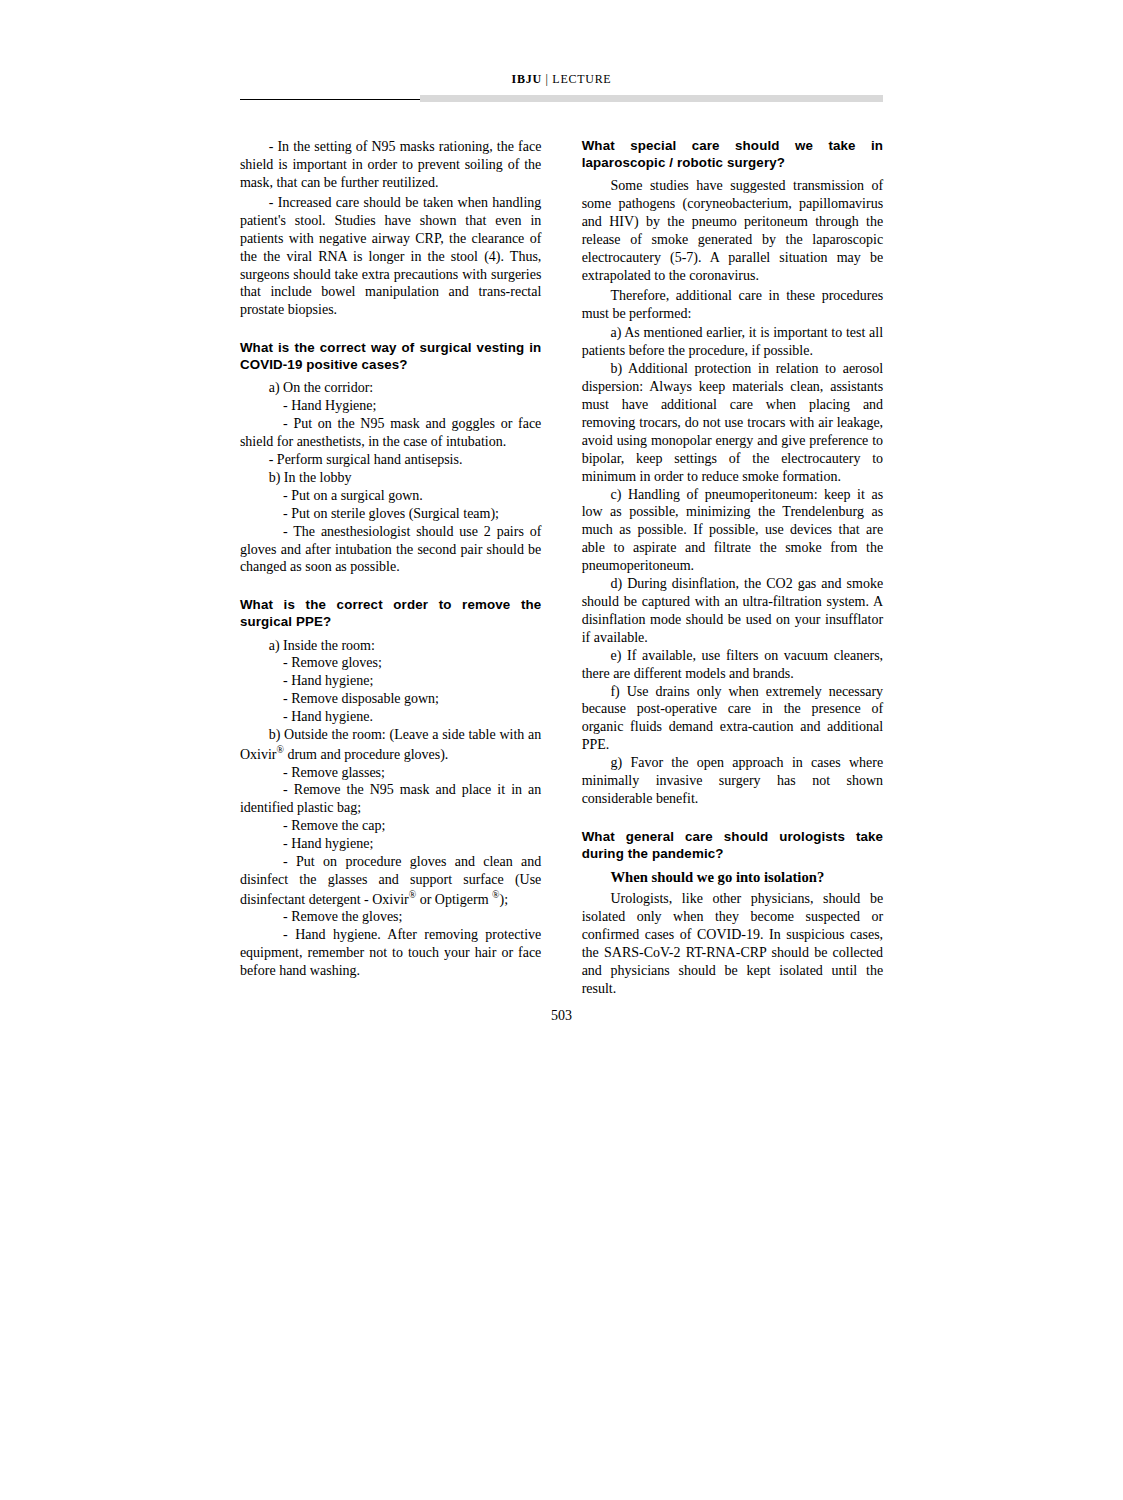IBJU | LECTURE
- In the setting of N95 masks rationing, the face shield is important in order to prevent soiling of the mask, that can be further reutilized.
- Increased care should be taken when handling patient's stool. Studies have shown that even in patients with negative airway CRP, the clearance of the the viral RNA is longer in the stool (4). Thus, surgeons should take extra precautions with surgeries that include bowel manipulation and trans-rectal prostate biopsies.
What is the correct way of surgical vesting in COVID-19 positive cases?
a) On the corridor:
- Hand Hygiene;
- Put on the N95 mask and goggles or face shield for anesthetists, in the case of intubation.
- Perform surgical hand antisepsis.
b) In the lobby
- Put on a surgical gown.
- Put on sterile gloves (Surgical team);
- The anesthesiologist should use 2 pairs of gloves and after intubation the second pair should be changed as soon as possible.
What is the correct order to remove the surgical PPE?
a) Inside the room:
- Remove gloves;
- Hand hygiene;
- Remove disposable gown;
- Hand hygiene.
b) Outside the room: (Leave a side table with an Oxivir® drum and procedure gloves).
- Remove glasses;
- Remove the N95 mask and place it in an identified plastic bag;
- Remove the cap;
- Hand hygiene;
- Put on procedure gloves and clean and disinfect the glasses and support surface (Use disinfectant detergent - Oxivir® or Optigerm ®);
- Remove the gloves;
- Hand hygiene. After removing protective equipment, remember not to touch your hair or face before hand washing.
What special care should we take in laparoscopic / robotic surgery?
Some studies have suggested transmission of some pathogens (coryneobacterium, papillomavirus and HIV) by the pneumo peritoneum through the release of smoke generated by the laparoscopic electrocautery (5-7). A parallel situation may be extrapolated to the coronavirus.
Therefore, additional care in these procedures must be performed:
a) As mentioned earlier, it is important to test all patients before the procedure, if possible.
b) Additional protection in relation to aerosol dispersion: Always keep materials clean, assistants must have additional care when placing and removing trocars, do not use trocars with air leakage, avoid using monopolar energy and give preference to bipolar, keep settings of the electrocautery to minimum in order to reduce smoke formation.
c) Handling of pneumoperitoneum: keep it as low as possible, minimizing the Trendelenburg as much as possible. If possible, use devices that are able to aspirate and filtrate the smoke from the pneumoperitoneum.
d) During disinflation, the CO2 gas and smoke should be captured with an ultra-filtration system. A disinflation mode should be used on your insufflator if available.
e) If available, use filters on vacuum cleaners, there are different models and brands.
f) Use drains only when extremely necessary because post-operative care in the presence of organic fluids demand extra-caution and additional PPE.
g) Favor the open approach in cases where minimally invasive surgery has not shown considerable benefit.
What general care should urologists take during the pandemic?
When should we go into isolation?
Urologists, like other physicians, should be isolated only when they become suspected or confirmed cases of COVID-19. In suspicious cases, the SARS-CoV-2 RT-RNA-CRP should be collected and physicians should be kept isolated until the result.
503